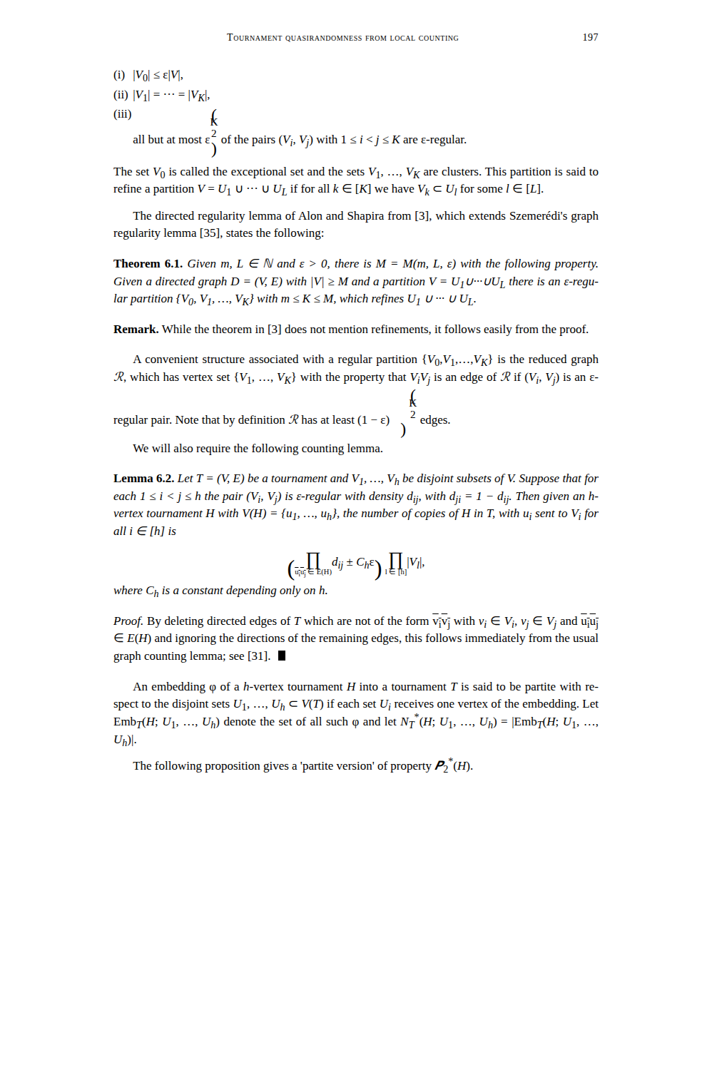Tournament quasirandomness from local counting 197
(i) |V0| ≤ ε|V|,
(ii) |V1| = ··· = |VK|,
(iii) all but at most ε(K 2) of the pairs (Vi, Vj) with 1 ≤ i < j ≤ K are ε-regular.
The set V0 is called the exceptional set and the sets V1, …, VK are clusters. This partition is said to refine a partition V = U1 ∪ ··· ∪ UL if for all k ∈ [K] we have Vk ⊂ Ul for some l ∈ [L].
The directed regularity lemma of Alon and Shapira from [3], which extends Szemerédi's graph regularity lemma [35], states the following:
Theorem 6.1. Given m, L ∈ ℕ and ε > 0, there is M = M(m, L, ε) with the following property. Given a directed graph D = (V, E) with |V| ≥ M and a partition V = U1∪···∪UL there is an ε-regular partition {V0, V1, …, VK} with m ≤ K ≤ M, which refines U1 ∪ ··· ∪ UL.
Remark. While the theorem in [3] does not mention refinements, it follows easily from the proof.
A convenient structure associated with a regular partition {V0,V1,…,VK} is the reduced graph ℛ, which has vertex set {V1, …, VK} with the property that ViVj is an edge of ℛ if (Vi, Vj) is an ε-regular pair. Note that by definition ℛ has at least (1 − ε)(K 2) edges.
We will also require the following counting lemma.
Lemma 6.2. Let T = (V, E) be a tournament and V1, …, Vh be disjoint subsets of V. Suppose that for each 1 ≤ i < j ≤ h the pair (Vi, Vj) is ε-regular with density dij, with dji = 1 − dij. Then given an h-vertex tournament H with V(H) = {u1, …, uh}, the number of copies of H in T, with ui sent to Vi for all i ∈ [h] is
(∏uiuj ∈ E(H) dij ± Chε) ∏l ∈ [h]|Vl|,
where Ch is a constant depending only on h.
Proof. By deleting directed edges of T which are not of the form vivj with vi ∈ Vi, vj ∈ Vj and uiuj ∈ E(H) and ignoring the directions of the remaining edges, this follows immediately from the usual graph counting lemma; see [31].
An embedding φ of a h-vertex tournament H into a tournament T is said to be partite with respect to the disjoint sets U1, …, Uh ⊂ V(T) if each set Ui receives one vertex of the embedding. Let EmbT(H; U1, …, Uh) denote the set of all such φ and let NT*(H; U1, …, Uh) = |EmbT(H; U1, …, Uh)|.
The following proposition gives a 'partite version' of property 𝑷2*(H).